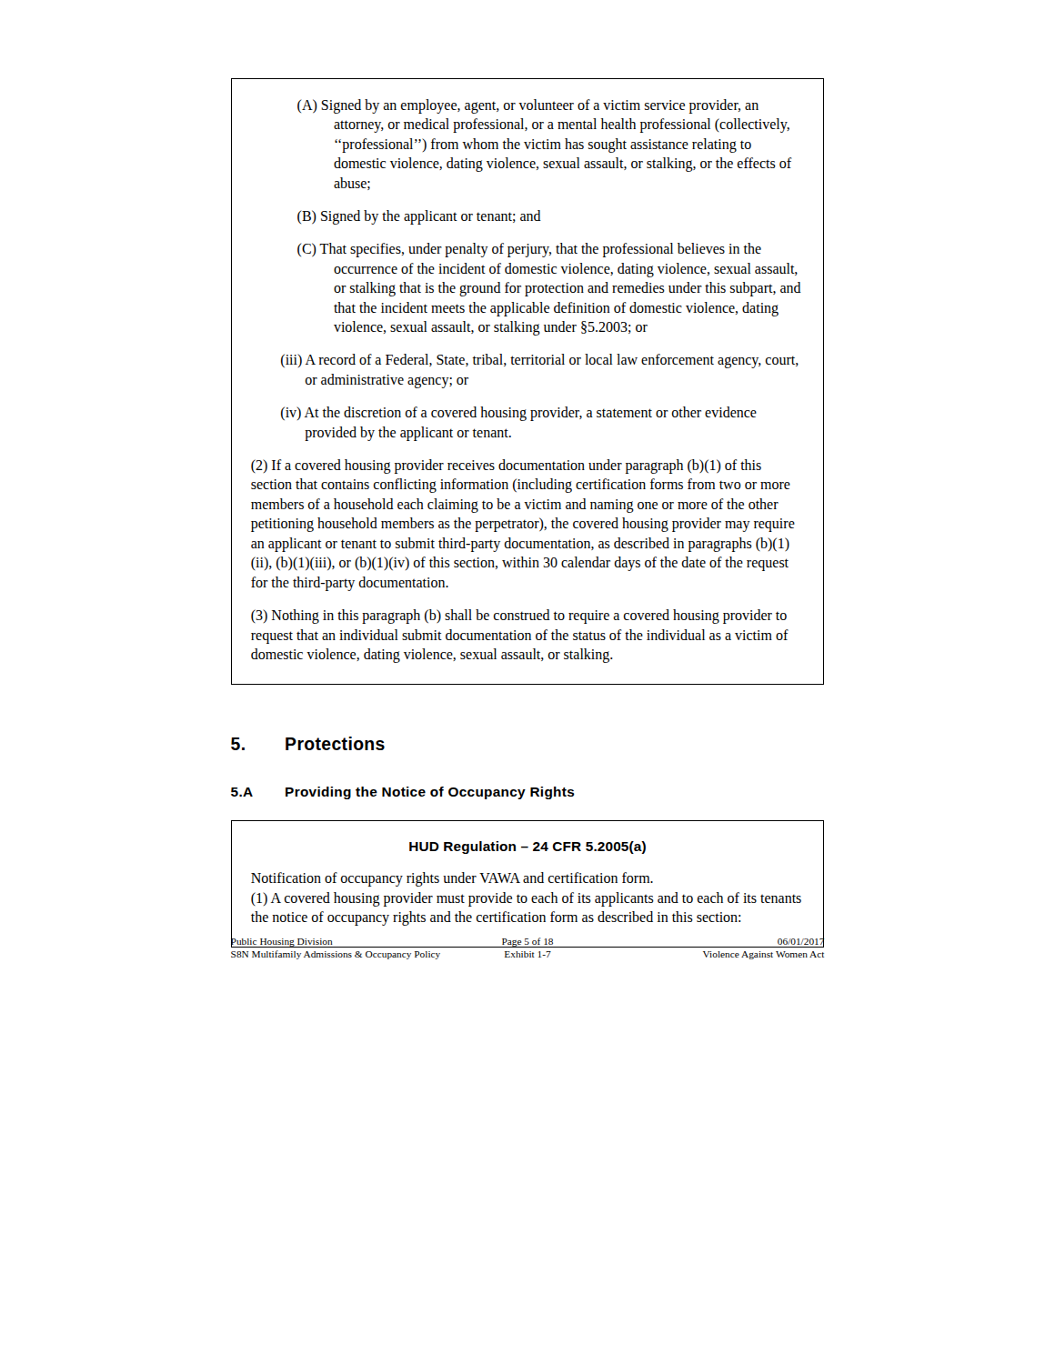(A) Signed by an employee, agent, or volunteer of a victim service provider, an attorney, or medical professional, or a mental health professional (collectively, ‘‘professional’’) from whom the victim has sought assistance relating to domestic violence, dating violence, sexual assault, or stalking, or the effects of abuse;
(B) Signed by the applicant or tenant; and
(C) That specifies, under penalty of perjury, that the professional believes in the occurrence of the incident of domestic violence, dating violence, sexual assault, or stalking that is the ground for protection and remedies under this subpart, and that the incident meets the applicable definition of domestic violence, dating violence, sexual assault, or stalking under §5.2003; or
(iii) A record of a Federal, State, tribal, territorial or local law enforcement agency, court, or administrative agency; or
(iv) At the discretion of a covered housing provider, a statement or other evidence provided by the applicant or tenant.
(2) If a covered housing provider receives documentation under paragraph (b)(1) of this section that contains conflicting information (including certification forms from two or more members of a household each claiming to be a victim and naming one or more of the other petitioning household members as the perpetrator), the covered housing provider may require an applicant or tenant to submit third-party documentation, as described in paragraphs (b)(1)(ii), (b)(1)(iii), or (b)(1)(iv) of this section, within 30 calendar days of the date of the request for the third-party documentation.
(3) Nothing in this paragraph (b) shall be construed to require a covered housing provider to request that an individual submit documentation of the status of the individual as a victim of domestic violence, dating violence, sexual assault, or stalking.
5. Protections
5.AProviding the Notice of Occupancy Rights
HUD Regulation – 24 CFR 5.2005(a)
Notification of occupancy rights under VAWA and certification form.
(1) A covered housing provider must provide to each of its applicants and to each of its tenants the notice of occupancy rights and the certification form as described in this section:
| Public Housing Division | Page 5 of 18 | 06/01/2017 |
| S8N Multifamily Admissions & Occupancy Policy | Exhibit 1-7 | Violence Against Women Act |